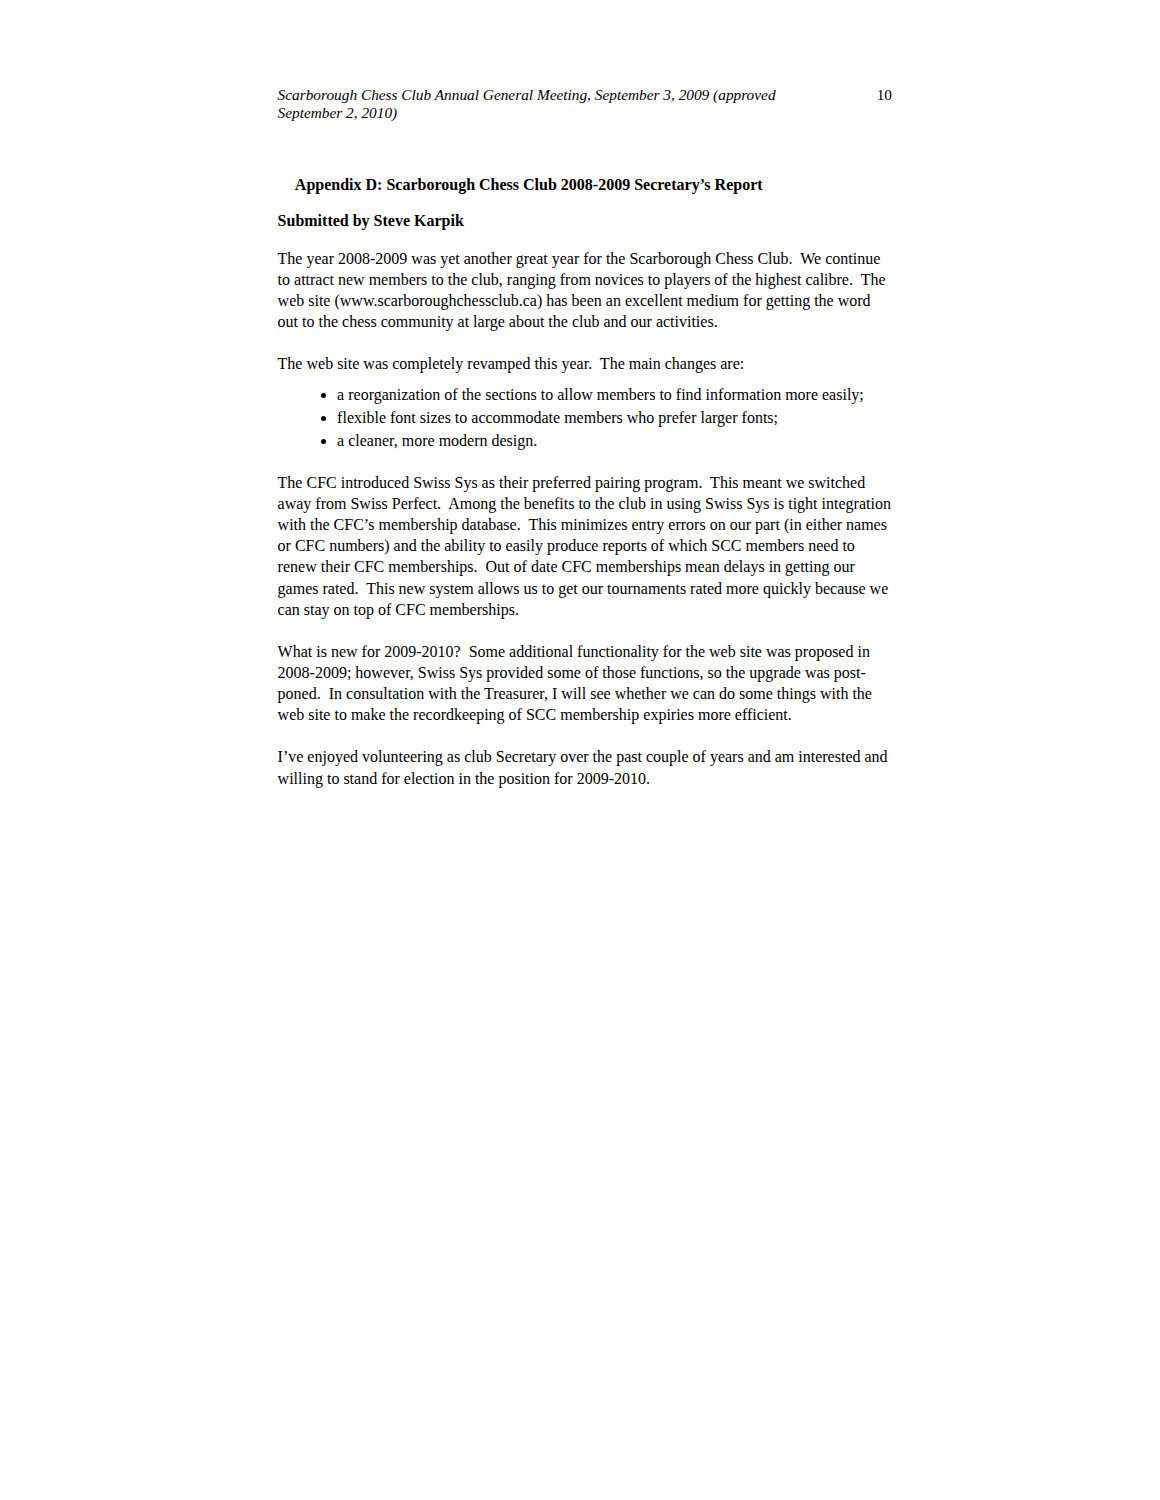Scarborough Chess Club Annual General Meeting, September 3, 2009 (approved September 2, 2010) 10
Appendix D: Scarborough Chess Club 2008-2009 Secretary’s Report
Submitted by Steve Karpik
The year 2008-2009 was yet another great year for the Scarborough Chess Club. We continue to attract new members to the club, ranging from novices to players of the highest calibre. The web site (www.scarboroughchessclub.ca) has been an excellent medium for getting the word out to the chess community at large about the club and our activities.
The web site was completely revamped this year. The main changes are:
a reorganization of the sections to allow members to find information more easily;
flexible font sizes to accommodate members who prefer larger fonts;
a cleaner, more modern design.
The CFC introduced Swiss Sys as their preferred pairing program. This meant we switched away from Swiss Perfect. Among the benefits to the club in using Swiss Sys is tight integration with the CFC’s membership database. This minimizes entry errors on our part (in either names or CFC numbers) and the ability to easily produce reports of which SCC members need to renew their CFC memberships. Out of date CFC memberships mean delays in getting our games rated. This new system allows us to get our tournaments rated more quickly because we can stay on top of CFC memberships.
What is new for 2009-2010? Some additional functionality for the web site was proposed in 2008-2009; however, Swiss Sys provided some of those functions, so the upgrade was post-poned. In consultation with the Treasurer, I will see whether we can do some things with the web site to make the recordkeeping of SCC membership expiries more efficient.
I’ve enjoyed volunteering as club Secretary over the past couple of years and am interested and willing to stand for election in the position for 2009-2010.